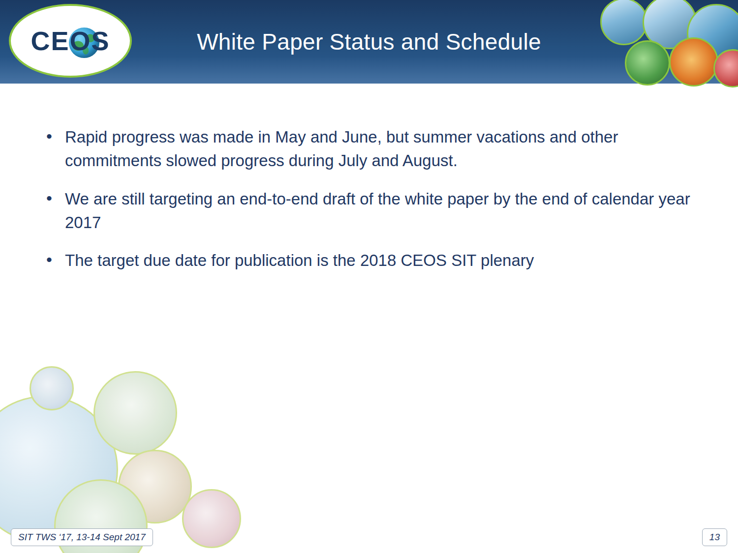White Paper Status and Schedule
CEOS
Rapid progress was made in May and June, but summer vacations and other commitments slowed progress during July and August.
We are still targeting an end-to-end draft of the white paper by the end of calendar year 2017
The target due date for publication is the 2018 CEOS SIT plenary
SIT TWS ‘17, 13-14 Sept 2017
13